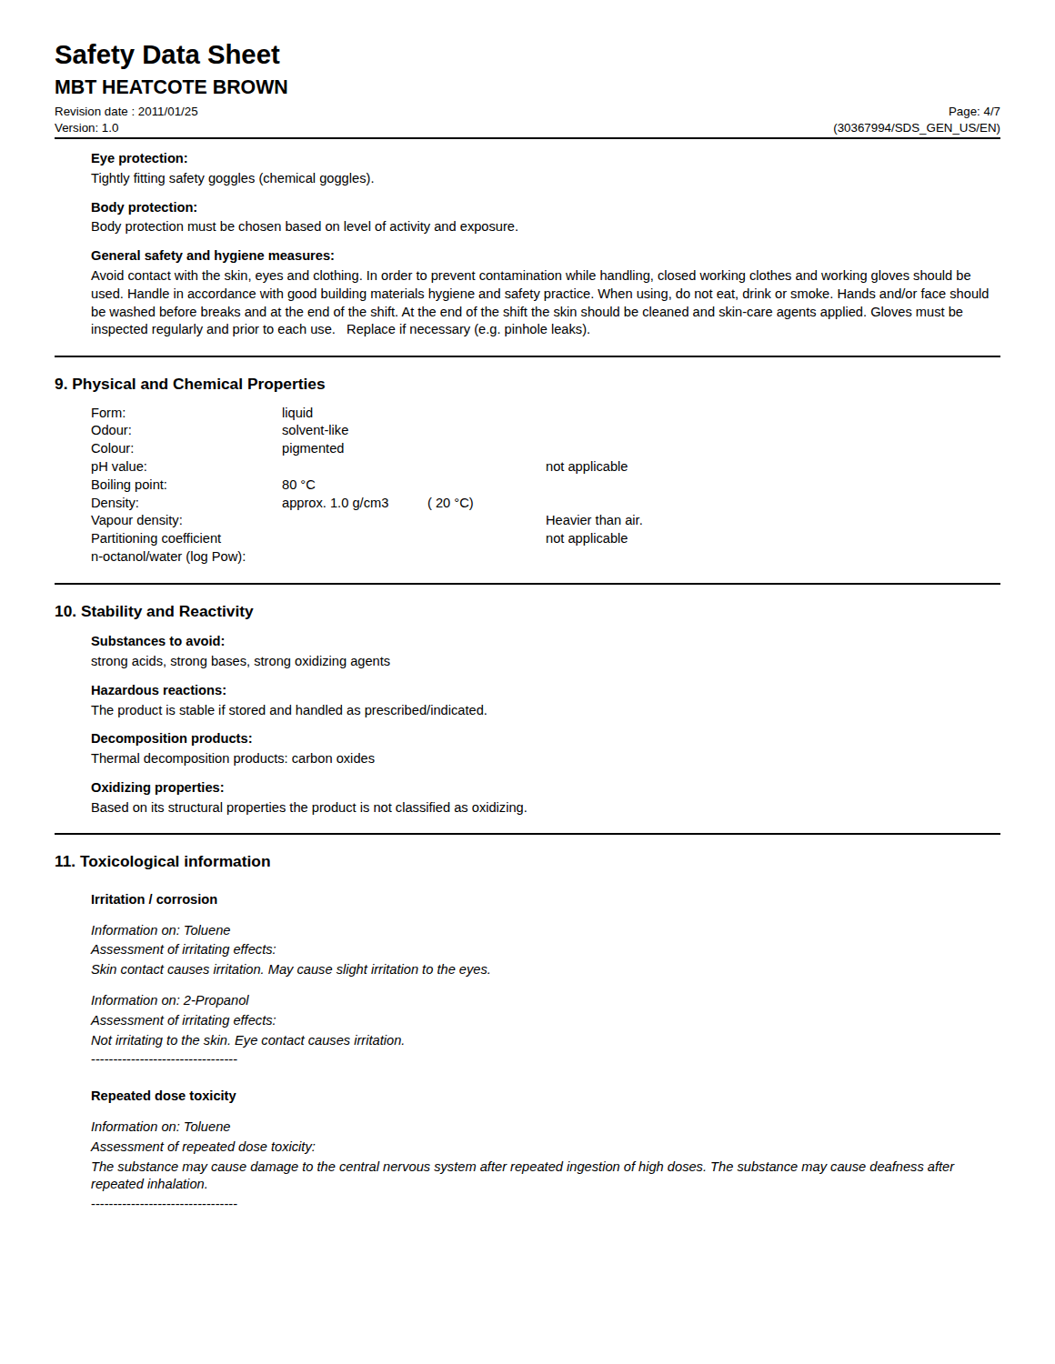Safety Data Sheet
MBT HEATCOTE BROWN
Revision date : 2011/01/25
Version: 1.0
Page: 4/7
(30367994/SDS_GEN_US/EN)
Eye protection:
Tightly fitting safety goggles (chemical goggles).
Body protection:
Body protection must be chosen based on level of activity and exposure.
General safety and hygiene measures:
Avoid contact with the skin, eyes and clothing. In order to prevent contamination while handling, closed working clothes and working gloves should be used. Handle in accordance with good building materials hygiene and safety practice. When using, do not eat, drink or smoke. Hands and/or face should be washed before breaks and at the end of the shift. At the end of the shift the skin should be cleaned and skin-care agents applied. Gloves must be inspected regularly and prior to each use. Replace if necessary (e.g. pinhole leaks).
9. Physical and Chemical Properties
| Form: | liquid | | |
| Odour: | solvent-like | | |
| Colour: | pigmented | | |
| pH value: | | | not applicable |
| Boiling point: | 80 °C | | |
| Density: | approx. 1.0 g/cm3 | ( 20 °C) | |
| Vapour density: | | | Heavier than air. |
| Partitioning coefficient n-octanol/water (log Pow): | | | not applicable |
10. Stability and Reactivity
Substances to avoid:
strong acids, strong bases, strong oxidizing agents
Hazardous reactions:
The product is stable if stored and handled as prescribed/indicated.
Decomposition products:
Thermal decomposition products: carbon oxides
Oxidizing properties:
Based on its structural properties the product is not classified as oxidizing.
11. Toxicological information
Irritation / corrosion
Information on: Toluene
Assessment of irritating effects:
Skin contact causes irritation. May cause slight irritation to the eyes.
Information on: 2-Propanol
Assessment of irritating effects:
Not irritating to the skin. Eye contact causes irritation.
---------------------------------
Repeated dose toxicity
Information on: Toluene
Assessment of repeated dose toxicity:
The substance may cause damage to the central nervous system after repeated ingestion of high doses. The substance may cause deafness after repeated inhalation.
---------------------------------